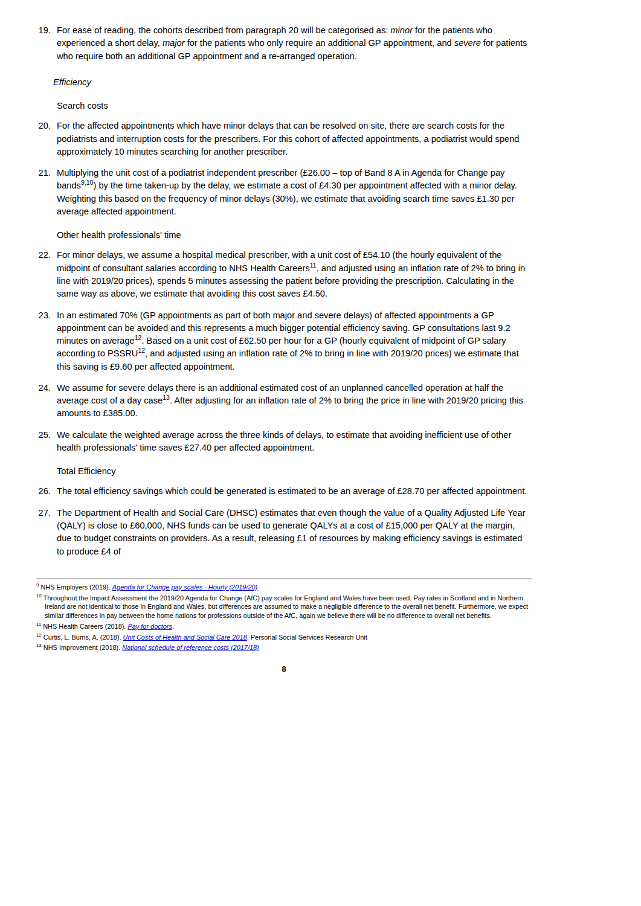For ease of reading, the cohorts described from paragraph 20 will be categorised as: minor for the patients who experienced a short delay, major for the patients who only require an additional GP appointment, and severe for patients who require both an additional GP appointment and a re-arranged operation.
Efficiency
Search costs
For the affected appointments which have minor delays that can be resolved on site, there are search costs for the podiatrists and interruption costs for the prescribers. For this cohort of affected appointments, a podiatrist would spend approximately 10 minutes searching for another prescriber.
Multiplying the unit cost of a podiatrist independent prescriber (£26.00 – top of Band 8 A in Agenda for Change pay bands9,10) by the time taken-up by the delay, we estimate a cost of £4.30 per appointment affected with a minor delay. Weighting this based on the frequency of minor delays (30%), we estimate that avoiding search time saves £1.30 per average affected appointment.
Other health professionals' time
For minor delays, we assume a hospital medical prescriber, with a unit cost of £54.10 (the hourly equivalent of the midpoint of consultant salaries according to NHS Health Careers11, and adjusted using an inflation rate of 2% to bring in line with 2019/20 prices), spends 5 minutes assessing the patient before providing the prescription. Calculating in the same way as above, we estimate that avoiding this cost saves £4.50.
In an estimated 70% (GP appointments as part of both major and severe delays) of affected appointments a GP appointment can be avoided and this represents a much bigger potential efficiency saving. GP consultations last 9.2 minutes on average12. Based on a unit cost of £62.50 per hour for a GP (hourly equivalent of midpoint of GP salary according to PSSRU12, and adjusted using an inflation rate of 2% to bring in line with 2019/20 prices) we estimate that this saving is £9.60 per affected appointment.
We assume for severe delays there is an additional estimated cost of an unplanned cancelled operation at half the average cost of a day case13. After adjusting for an inflation rate of 2% to bring the price in line with 2019/20 pricing this amounts to £385.00.
We calculate the weighted average across the three kinds of delays, to estimate that avoiding inefficient use of other health professionals' time saves £27.40 per affected appointment.
Total Efficiency
The total efficiency savings which could be generated is estimated to be an average of £28.70 per affected appointment.
The Department of Health and Social Care (DHSC) estimates that even though the value of a Quality Adjusted Life Year (QALY) is close to £60,000, NHS funds can be used to generate QALYs at a cost of £15,000 per QALY at the margin, due to budget constraints on providers. As a result, releasing £1 of resources by making efficiency savings is estimated to produce £4 of
9 NHS Employers (2019). Agenda for Change pay scales - Hourly (2019/20)
10 Throughout the Impact Assessment the 2019/20 Agenda for Change (AfC) pay scales for England and Wales have been used. Pay rates in Scotland and in Northern Ireland are not identical to those in England and Wales, but differences are assumed to make a negligible difference to the overall net benefit. Furthermore, we expect similar differences in pay between the home nations for professions outside of the AfC, again we believe there will be no difference to overall net benefits.
11 NHS Health Careers (2018). Pay for doctors.
12 Curtis, L. Burns, A. (2018). Unit Costs of Health and Social Care 2018. Personal Social Services Research Unit
13 NHS Improvement (2018). National schedule of reference costs (2017/18)
8